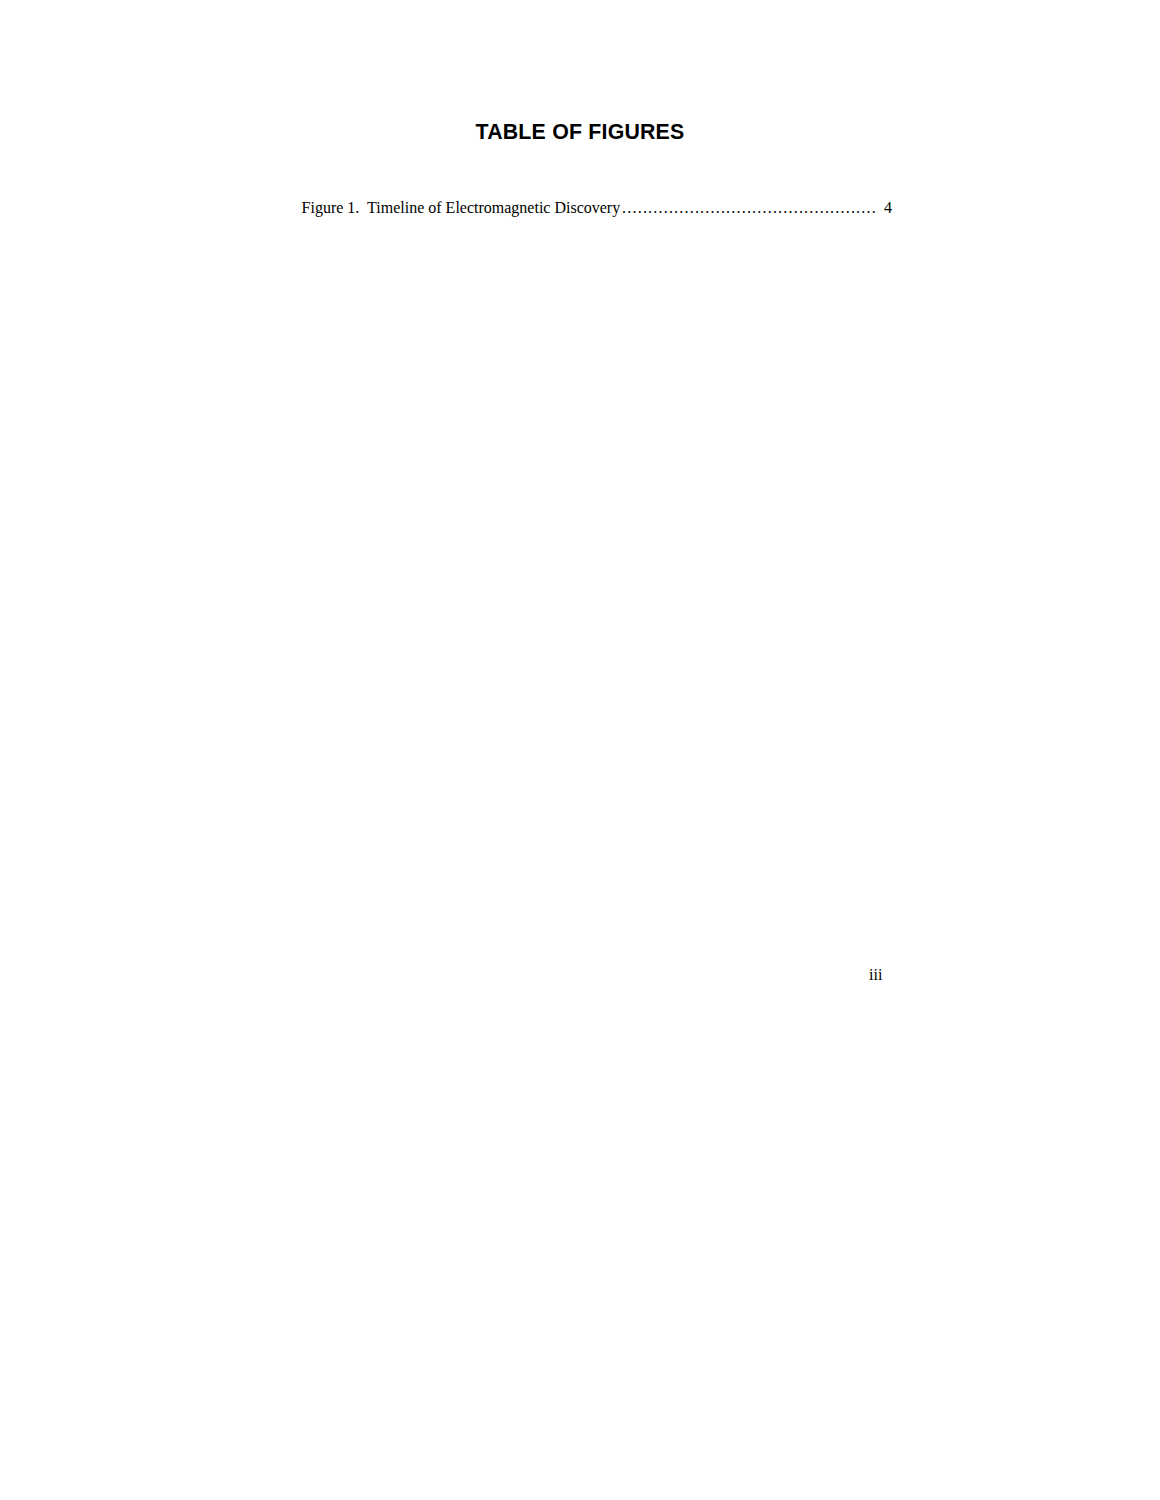TABLE OF FIGURES
Figure 1. Timeline of Electromagnetic Discovery .......................................................................................................................... 4
iii